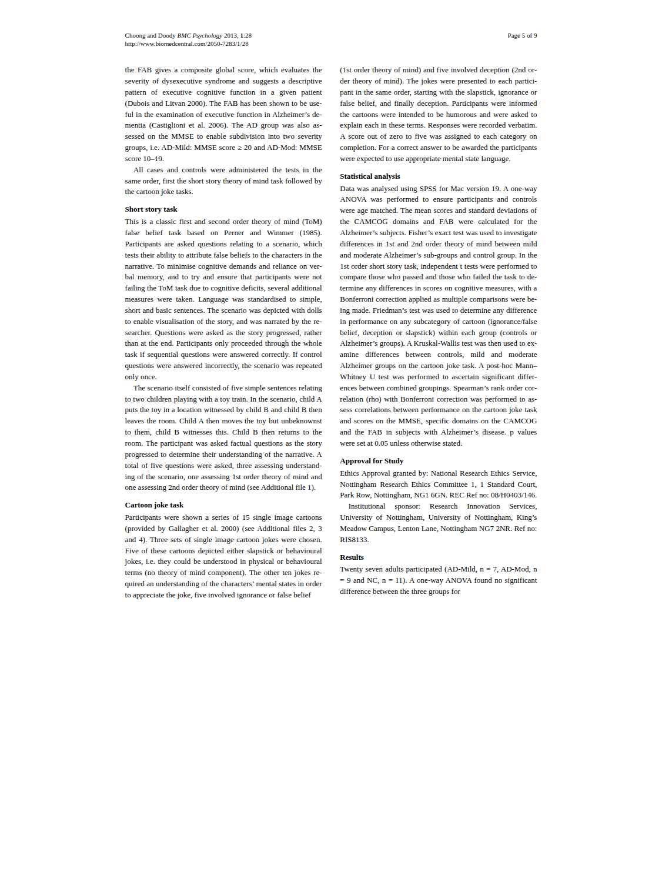Choong and Doody BMC Psychology 2013, 1:28
http://www.biomedcentral.com/2050-7283/1/28
Page 5 of 9
the FAB gives a composite global score, which evaluates the severity of dysexecutive syndrome and suggests a descriptive pattern of executive cognitive function in a given patient (Dubois and Litvan 2000). The FAB has been shown to be useful in the examination of executive function in Alzheimer’s dementia (Castiglioni et al. 2006). The AD group was also assessed on the MMSE to enable subdivision into two severity groups, i.e. AD-Mild: MMSE score ≥ 20 and AD-Mod: MMSE score 10–19.
All cases and controls were administered the tests in the same order, first the short story theory of mind task followed by the cartoon joke tasks.
Short story task
This is a classic first and second order theory of mind (ToM) false belief task based on Perner and Wimmer (1985). Participants are asked questions relating to a scenario, which tests their ability to attribute false beliefs to the characters in the narrative. To minimise cognitive demands and reliance on verbal memory, and to try and ensure that participants were not failing the ToM task due to cognitive deficits, several additional measures were taken. Language was standardised to simple, short and basic sentences. The scenario was depicted with dolls to enable visualisation of the story, and was narrated by the researcher. Questions were asked as the story progressed, rather than at the end. Participants only proceeded through the whole task if sequential questions were answered correctly. If control questions were answered incorrectly, the scenario was repeated only once.
The scenario itself consisted of five simple sentences relating to two children playing with a toy train. In the scenario, child A puts the toy in a location witnessed by child B and child B then leaves the room. Child A then moves the toy but unbeknownst to them, child B witnesses this. Child B then returns to the room. The participant was asked factual questions as the story progressed to determine their understanding of the narrative. A total of five questions were asked, three assessing understanding of the scenario, one assessing 1st order theory of mind and one assessing 2nd order theory of mind (see Additional file 1).
Cartoon joke task
Participants were shown a series of 15 single image cartoons (provided by Gallagher et al. 2000) (see Additional files 2, 3 and 4). Three sets of single image cartoon jokes were chosen. Five of these cartoons depicted either slapstick or behavioural jokes, i.e. they could be understood in physical or behavioural terms (no theory of mind component). The other ten jokes required an understanding of the characters’ mental states in order to appreciate the joke, five involved ignorance or false belief
(1st order theory of mind) and five involved deception (2nd order theory of mind). The jokes were presented to each participant in the same order, starting with the slapstick, ignorance or false belief, and finally deception. Participants were informed the cartoons were intended to be humorous and were asked to explain each in these terms. Responses were recorded verbatim. A score out of zero to five was assigned to each category on completion. For a correct answer to be awarded the participants were expected to use appropriate mental state language.
Statistical analysis
Data was analysed using SPSS for Mac version 19. A one-way ANOVA was performed to ensure participants and controls were age matched. The mean scores and standard deviations of the CAMCOG domains and FAB were calculated for the Alzheimer’s subjects. Fisher’s exact test was used to investigate differences in 1st and 2nd order theory of mind between mild and moderate Alzheimer’s sub-groups and control group. In the 1st order short story task, independent t tests were performed to compare those who passed and those who failed the task to determine any differences in scores on cognitive measures, with a Bonferroni correction applied as multiple comparisons were being made. Friedman’s test was used to determine any difference in performance on any subcategory of cartoon (ignorance/false belief, deception or slapstick) within each group (controls or Alzheimer’s groups). A Kruskal-Wallis test was then used to examine differences between controls, mild and moderate Alzheimer groups on the cartoon joke task. A post-hoc Mann–Whitney U test was performed to ascertain significant differences between combined groupings. Spearman’s rank order correlation (rho) with Bonferroni correction was performed to assess correlations between performance on the cartoon joke task and scores on the MMSE, specific domains on the CAMCOG and the FAB in subjects with Alzheimer’s disease. p values were set at 0.05 unless otherwise stated.
Approval for Study
Ethics Approval granted by: National Research Ethics Service, Nottingham Research Ethics Committee 1, 1 Standard Court, Park Row, Nottingham, NG1 6GN. REC Ref no: 08/H0403/146.
Institutional sponsor: Research Innovation Services, University of Nottingham, University of Nottingham, King’s Meadow Campus, Lenton Lane, Nottingham NG7 2NR. Ref no: RIS8133.
Results
Twenty seven adults participated (AD-Mild, n = 7, AD-Mod, n = 9 and NC, n = 11). A one-way ANOVA found no significant difference between the three groups for